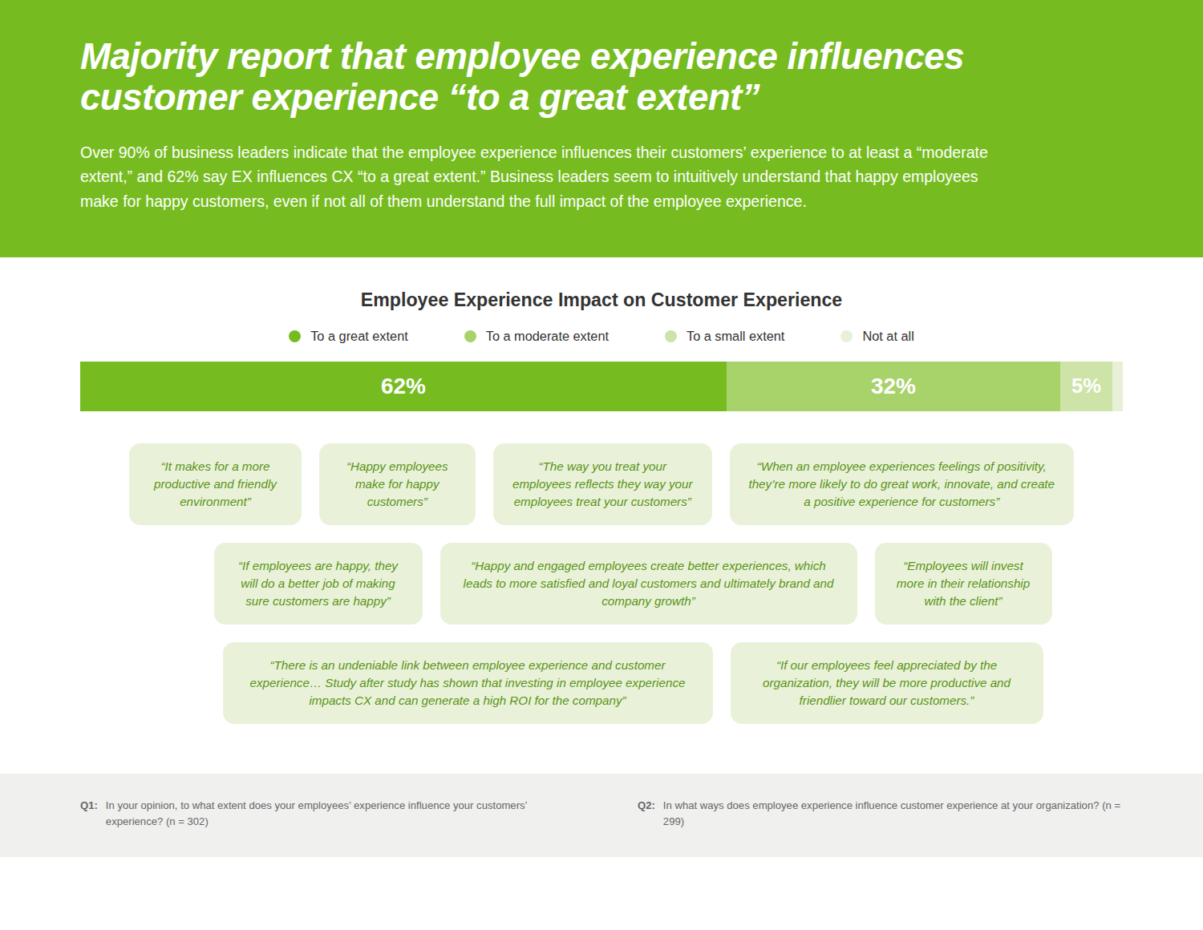Majority report that employee experience influences customer experience “to a great extent”
Over 90% of business leaders indicate that the employee experience influences their customers’ experience to at least a “moderate extent,” and 62% say EX influences CX “to a great extent.” Business leaders seem to intuitively understand that happy employees make for happy customers, even if not all of them understand the full impact of the employee experience.
Employee Experience Impact on Customer Experience
To a great extent
To a moderate extent
To a small extent
Not at all
62%
32%
5%
“It makes for a more productive and friendly environment”
“Happy employees make for happy customers”
“The way you treat your employees reflects they way your employees treat your customers”
“When an employee experiences feelings of positivity, they’re more likely to do great work, innovate, and create a positive experience for customers”
“If employees are happy, they will do a better job of making sure customers are happy”
“Happy and engaged employees create better experiences, which leads to more satisfied and loyal customers and ultimately brand and company growth”
“Employees will invest more in their relationship with the client”
“There is an undeniable link between employee experience and customer experience… Study after study has shown that investing in employee experience impacts CX and can generate a high ROI for the company”
“If our employees feel appreciated by the organization, they will be more productive and friendlier toward our customers.”
Q1: In your opinion, to what extent does your employees’ experience influence your customers’ experience? (n = 302)
Q2: In what ways does employee experience influence customer experience at your organization? (n = 299)